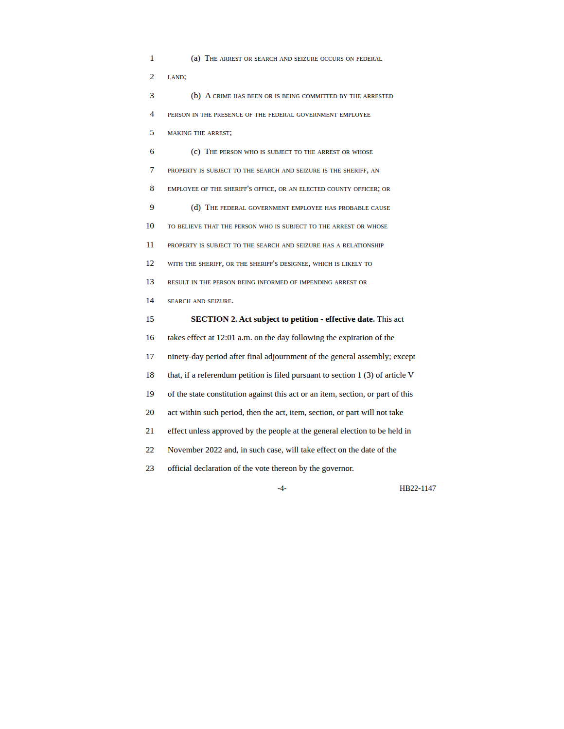| 1 | (a) The arrest or search and seizure occurs on federal |
| 2 | land; |
| 3 | (b) A crime has been or is being committed by the arrested |
| 4 | person in the presence of the federal government employee |
| 5 | making the arrest; |
| 6 | (c) The person who is subject to the arrest or whose |
| 7 | property is subject to the search and seizure is the sheriff, an |
| 8 | employee of the sheriff's office, or an elected county officer; or |
| 9 | (d) The federal government employee has probable cause |
| 10 | to believe that the person who is subject to the arrest or whose |
| 11 | property is subject to the search and seizure has a relationship |
| 12 | with the sheriff, or the sheriff's designee, which is likely to |
| 13 | result in the person being informed of impending arrest or |
| 14 | search and seizure. |
| 15 | SECTION 2. Act subject to petition - effective date. This act |
| 16 | takes effect at 12:01 a.m. on the day following the expiration of the |
| 17 | ninety-day period after final adjournment of the general assembly; except |
| 18 | that, if a referendum petition is filed pursuant to section 1 (3) of article V |
| 19 | of the state constitution against this act or an item, section, or part of this |
| 20 | act within such period, then the act, item, section, or part will not take |
| 21 | effect unless approved by the people at the general election to be held in |
| 22 | November 2022 and, in such case, will take effect on the date of the |
| 23 | official declaration of the vote thereon by the governor. |
-4-
HB22-1147